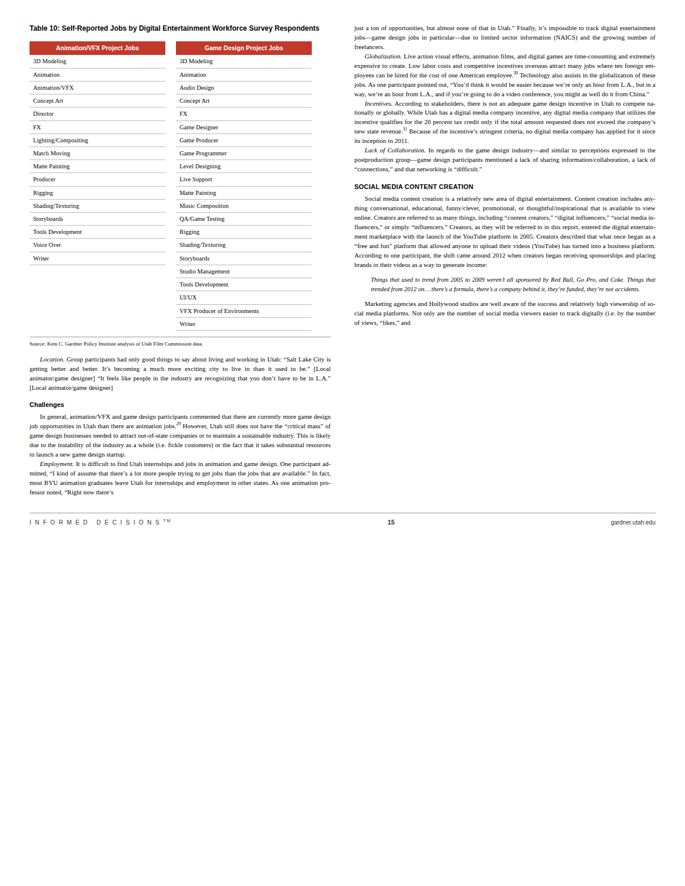Table 10: Self-Reported Jobs by Digital Entertainment Workforce Survey Respondents
| Animation/VFX Project Jobs |
| --- |
| 3D Modeling |
| Animation |
| Animation/VFX |
| Concept Art |
| Director |
| FX |
| Lighting/Compositing |
| Match Moving |
| Matte Painting |
| Producer |
| Rigging |
| Shading/Texturing |
| Storyboards |
| Tools Development |
| Voice Over |
| Writer |
| Game Design Project Jobs |
| --- |
| 3D Modeling |
| Animation |
| Audio Design |
| Concept Art |
| FX |
| Game Designer |
| Game Producer |
| Game Programmer |
| Level Designing |
| Live Support |
| Matte Painting |
| Music Composition |
| QA/Game Testing |
| Rigging |
| Shading/Texturing |
| Storyboards |
| Studio Management |
| Tools Development |
| UI/UX |
| VFX Producer of Environments |
| Writer |
Source: Kem C. Gardner Policy Institute analysis of Utah Film Commission data.
Location. Group participants had only good things to say about living and working in Utah: “Salt Lake City is getting better and better. It’s becoming a much more exciting city to live in than it used to be.” [Local animator/game designer] “It feels like people in the industry are recognizing that you don’t have to be in L.A.” [Local animator/game designer]
Challenges
In general, animation/VFX and game design participants commented that there are currently more game design job opportunities in Utah than there are animation jobs.29 However, Utah still does not have the “critical mass” of game design businesses needed to attract out-of-state companies or to maintain a sustainable industry. This is likely due to the instability of the industry as a whole (i.e. fickle customers) or the fact that it takes substantial resources to launch a new game design startup.
Employment. It is difficult to find Utah internships and jobs in animation and game design. One participant admitted, “I kind of assume that there’s a lot more people trying to get jobs than the jobs that are available.” In fact, most BYU animation graduates leave Utah for internships and employment in other states. As one animation professor noted, “Right now there’s
just a ton of opportunities, but almost none of that in Utah.” Finally, it’s impossible to track digital entertainment jobs—game design jobs in particular—due to limited sector information (NAICS) and the growing number of freelancers.
Globalization. Live action visual effects, animation films, and digital games are time-consuming and extremely expensive to create. Low labor costs and competitive incentives overseas attract many jobs where ten foreign employees can be hired for the cost of one American employee.30 Technology also assists in the globalization of these jobs. As one participant pointed out, “You’d think it would be easier because we’re only an hour from L.A., but in a way, we’re an hour from L.A., and if you’re going to do a video conference, you might as well do it from China.”
Incentives. According to stakeholders, there is not an adequate game design incentive in Utah to compete nationally or globally. While Utah has a digital media company incentive, any digital media company that utilizes the incentive qualifies for the 20 percent tax credit only if the total amount requested does not exceed the company’s new state revenue.31 Because of the incentive’s stringent criteria, no digital media company has applied for it since its inception in 2011.
Lack of Collaboration. In regards to the game design industry—and similar to perceptions expressed in the postproduction group—game design participants mentioned a lack of sharing information/collaboration, a lack of “connections,” and that networking is “difficult.”
Social Media Content Creation
Social media content creation is a relatively new area of digital entertainment. Content creation includes anything conversational, educational, funny/clever, promotional, or thoughtful/inspirational that is available to view online. Creators are referred to as many things, including “content creators,” “digital influencers,” “social media influencers,” or simply “influencers.” Creators, as they will be referred to in this report, entered the digital entertainment marketplace with the launch of the YouTube platform in 2005. Creators described that what once began as a “free and fun” platform that allowed anyone to upload their videos (YouTube) has turned into a business platform. According to one participant, the shift came around 2012 when creators began receiving sponsorships and placing brands in their videos as a way to generate income:
Things that used to trend from 2005 to 2009 weren’t all sponsored by Red Bull, Go Pro, and Coke. Things that trended from 2012 on… there’s a formula, there’s a company behind it, they’re funded, they’re not accidents.
Marketing agencies and Hollywood studios are well aware of the success and relatively high viewership of social media platforms. Not only are the number of social media viewers easier to track digitally (i.e. by the number of views, “likes,” and
I N F O R M E D D E C I S I O N S TM
15
gardner.utah.edu